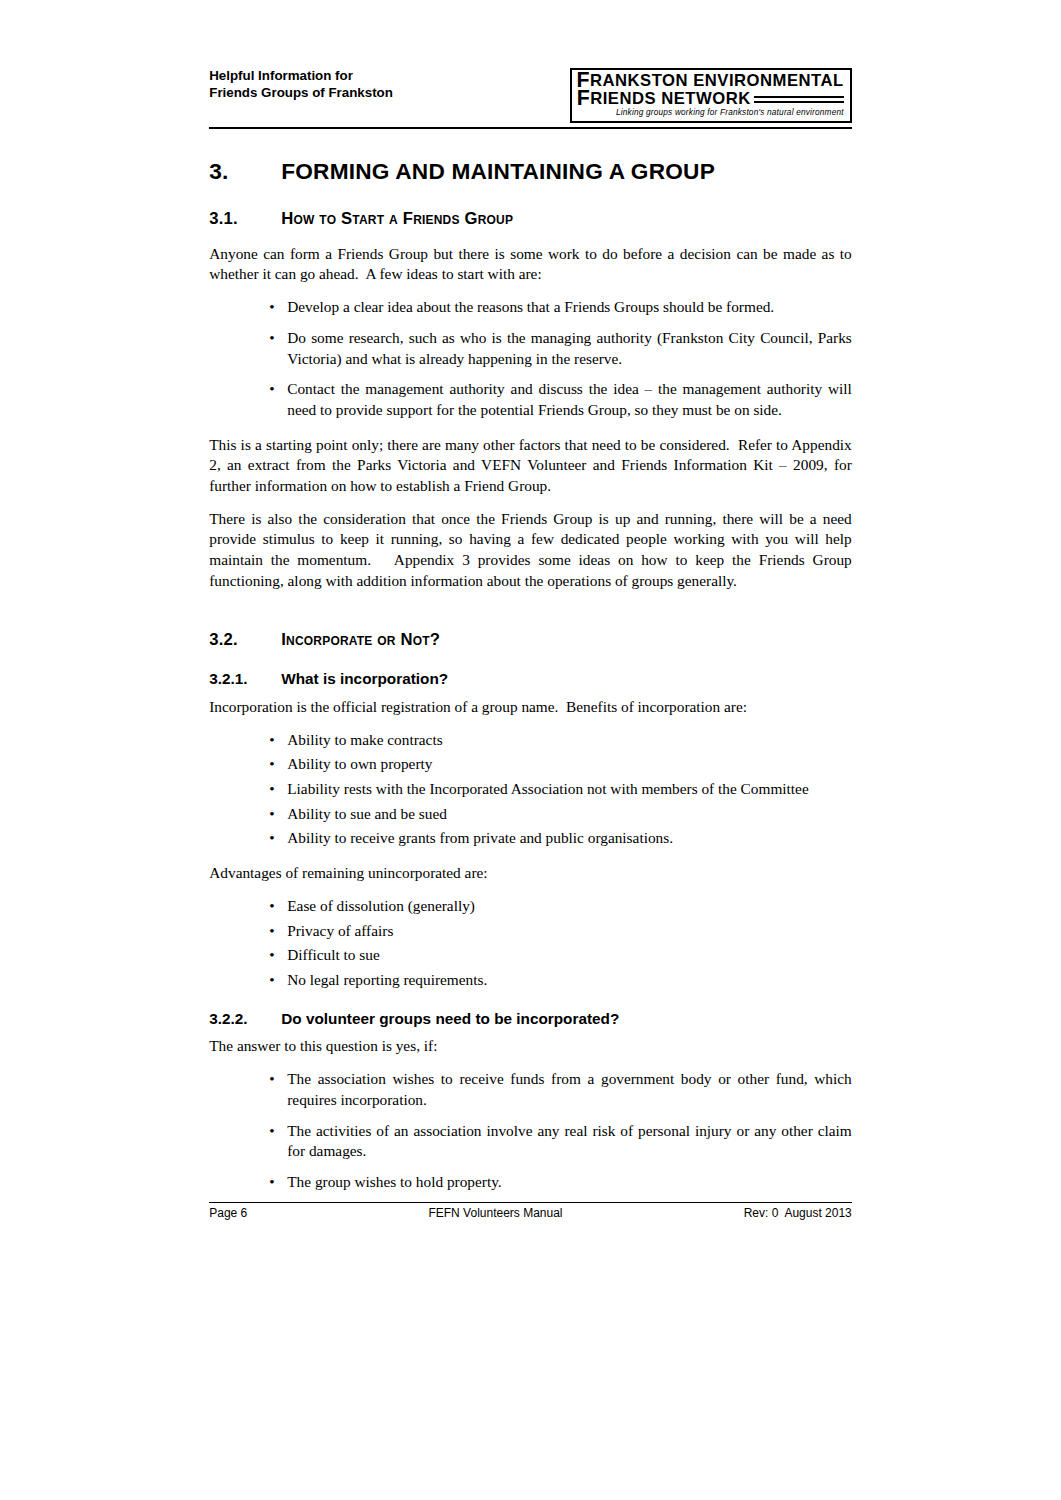Helpful Information for
Friends Groups of Frankston
FRANKSTON ENVIRONMENTAL
FRIENDS NETWORK
Linking groups working for Frankston's natural environment
3. FORMING AND MAINTAINING A GROUP
3.1. How to Start a Friends Group
Anyone can form a Friends Group but there is some work to do before a decision can be made as to whether it can go ahead. A few ideas to start with are:
Develop a clear idea about the reasons that a Friends Groups should be formed.
Do some research, such as who is the managing authority (Frankston City Council, Parks Victoria) and what is already happening in the reserve.
Contact the management authority and discuss the idea – the management authority will need to provide support for the potential Friends Group, so they must be on side.
This is a starting point only; there are many other factors that need to be considered. Refer to Appendix 2, an extract from the Parks Victoria and VEFN Volunteer and Friends Information Kit – 2009, for further information on how to establish a Friend Group.
There is also the consideration that once the Friends Group is up and running, there will be a need provide stimulus to keep it running, so having a few dedicated people working with you will help maintain the momentum. Appendix 3 provides some ideas on how to keep the Friends Group functioning, along with addition information about the operations of groups generally.
3.2. Incorporate or Not?
3.2.1. What is incorporation?
Incorporation is the official registration of a group name. Benefits of incorporation are:
Ability to make contracts
Ability to own property
Liability rests with the Incorporated Association not with members of the Committee
Ability to sue and be sued
Ability to receive grants from private and public organisations.
Advantages of remaining unincorporated are:
Ease of dissolution (generally)
Privacy of affairs
Difficult to sue
No legal reporting requirements.
3.2.2. Do volunteer groups need to be incorporated?
The answer to this question is yes, if:
The association wishes to receive funds from a government body or other fund, which requires incorporation.
The activities of an association involve any real risk of personal injury or any other claim for damages.
The group wishes to hold property.
Page 6
FEFN Volunteers Manual
Rev: 0 August 2013